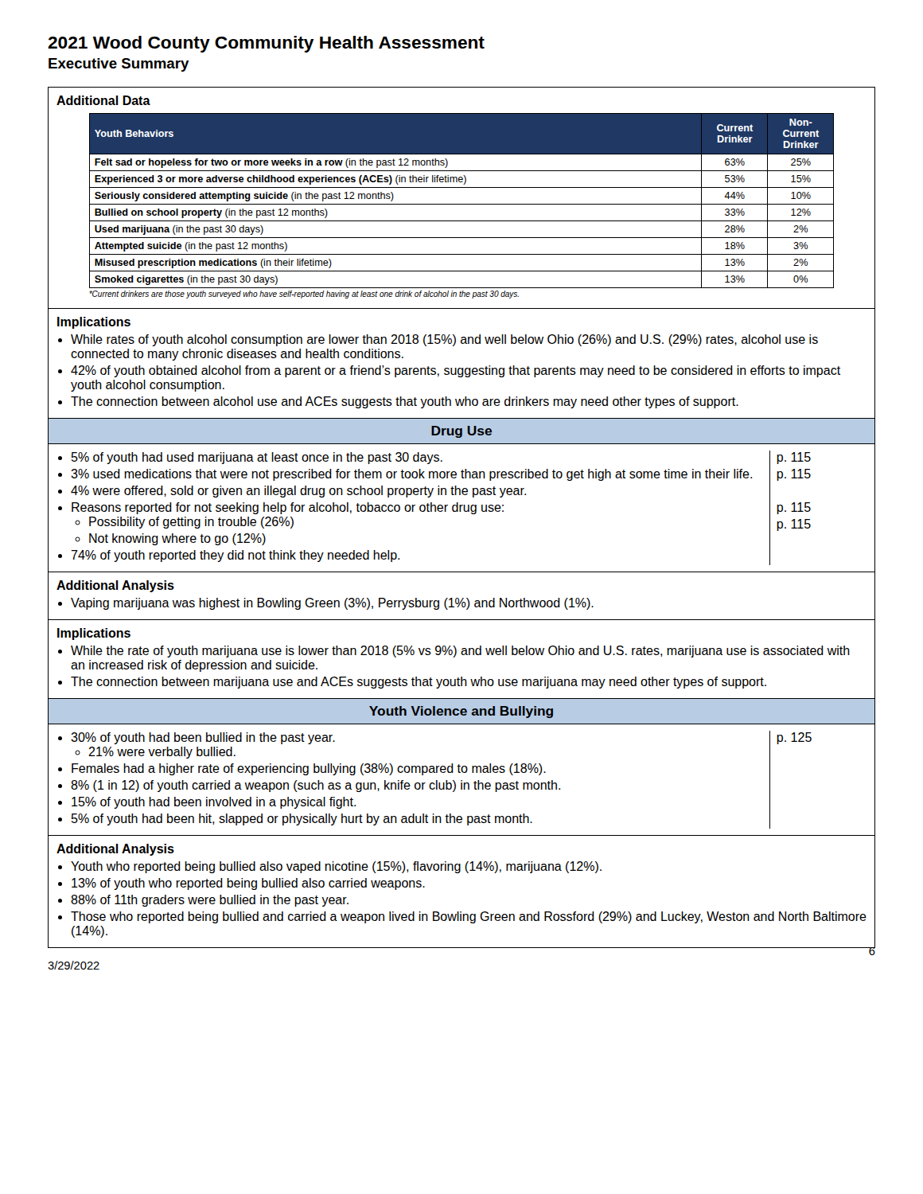2021 Wood County Community Health Assessment
Executive Summary
Additional Data
| Youth Behaviors | Current Drinker | Non-Current Drinker |
| --- | --- | --- |
| Felt sad or hopeless for two or more weeks in a row (in the past 12 months) | 63% | 25% |
| Experienced 3 or more adverse childhood experiences (ACEs) (in their lifetime) | 53% | 15% |
| Seriously considered attempting suicide (in the past 12 months) | 44% | 10% |
| Bullied on school property (in the past 12 months) | 33% | 12% |
| Used marijuana (in the past 30 days) | 28% | 2% |
| Attempted suicide (in the past 12 months) | 18% | 3% |
| Misused prescription medications (in their lifetime) | 13% | 2% |
| Smoked cigarettes (in the past 30 days) | 13% | 0% |
*Current drinkers are those youth surveyed who have self-reported having at least one drink of alcohol in the past 30 days.
Implications
While rates of youth alcohol consumption are lower than 2018 (15%) and well below Ohio (26%) and U.S. (29%) rates, alcohol use is connected to many chronic diseases and health conditions.
42% of youth obtained alcohol from a parent or a friend’s parents, suggesting that parents may need to be considered in efforts to impact youth alcohol consumption.
The connection between alcohol use and ACEs suggests that youth who are drinkers may need other types of support.
Drug Use
5% of youth had used marijuana at least once in the past 30 days.
3% used medications that were not prescribed for them or took more than prescribed to get high at some time in their life.
4% were offered, sold or given an illegal drug on school property in the past year.
Reasons reported for not seeking help for alcohol, tobacco or other drug use:
Possibility of getting in trouble (26%)
Not knowing where to go (12%)
74% of youth reported they did not think they needed help.
p. 115
p. 115
p. 115
p. 115
Additional Analysis
Vaping marijuana was highest in Bowling Green (3%), Perrysburg (1%) and Northwood (1%).
Implications
While the rate of youth marijuana use is lower than 2018 (5% vs 9%) and well below Ohio and U.S. rates, marijuana use is associated with an increased risk of depression and suicide.
The connection between marijuana use and ACEs suggests that youth who use marijuana may need other types of support.
Youth Violence and Bullying
30% of youth had been bullied in the past year.
21% were verbally bullied.
Females had a higher rate of experiencing bullying (38%) compared to males (18%).
8% (1 in 12) of youth carried a weapon (such as a gun, knife or club) in the past month.
15% of youth had been involved in a physical fight.
5% of youth had been hit, slapped or physically hurt by an adult in the past month.
p. 125
Additional Analysis
Youth who reported being bullied also vaped nicotine (15%), flavoring (14%), marijuana (12%).
13% of youth who reported being bullied also carried weapons.
88% of 11th graders were bullied in the past year.
Those who reported being bullied and carried a weapon lived in Bowling Green and Rossford (29%) and Luckey, Weston and North Baltimore (14%).
6 3/29/2022